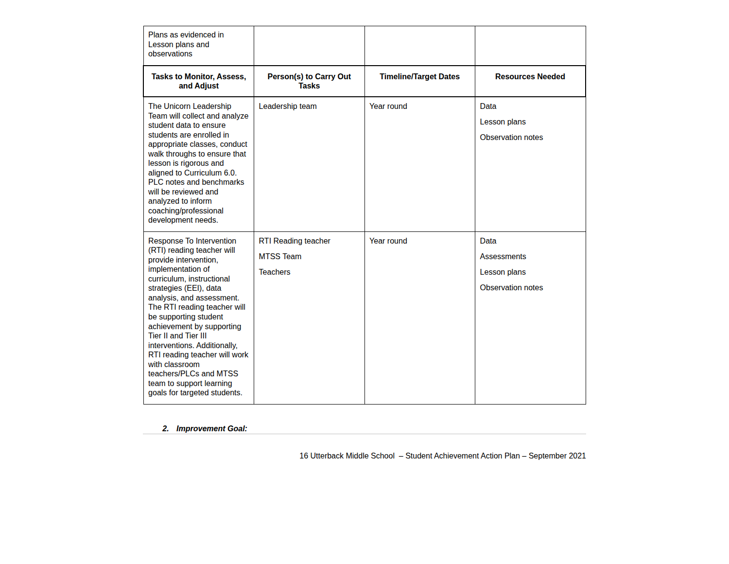| Plans as evidenced in Lesson plans and observations | | | |
| Tasks to Monitor, Assess, and Adjust | Person(s) to Carry Out Tasks | Timeline/Target Dates | Resources Needed |
| The Unicorn Leadership Team will collect and analyze student data to ensure students are enrolled in appropriate classes, conduct walk throughs to ensure that lesson is rigorous and aligned to Curriculum 6.0. PLC notes and benchmarks will be reviewed and analyzed to inform coaching/professional development needs. | Leadership team | Year round | Data Lesson plans Observation notes |
| Response To Intervention (RTI) reading teacher will provide intervention, implementation of curriculum, instructional strategies (EEI), data analysis, and assessment. The RTI reading teacher will be supporting student achievement by supporting Tier II and Tier III interventions. Additionally, RTI reading teacher will work with classroom teachers/PLCs and MTSS team to support learning goals for targeted students. | RTI Reading teacher MTSS Team Teachers | Year round | Data Assessments Lesson plans Observation notes |
2. Improvement Goal:
16 Utterback Middle School – Student Achievement Action Plan – September 2021